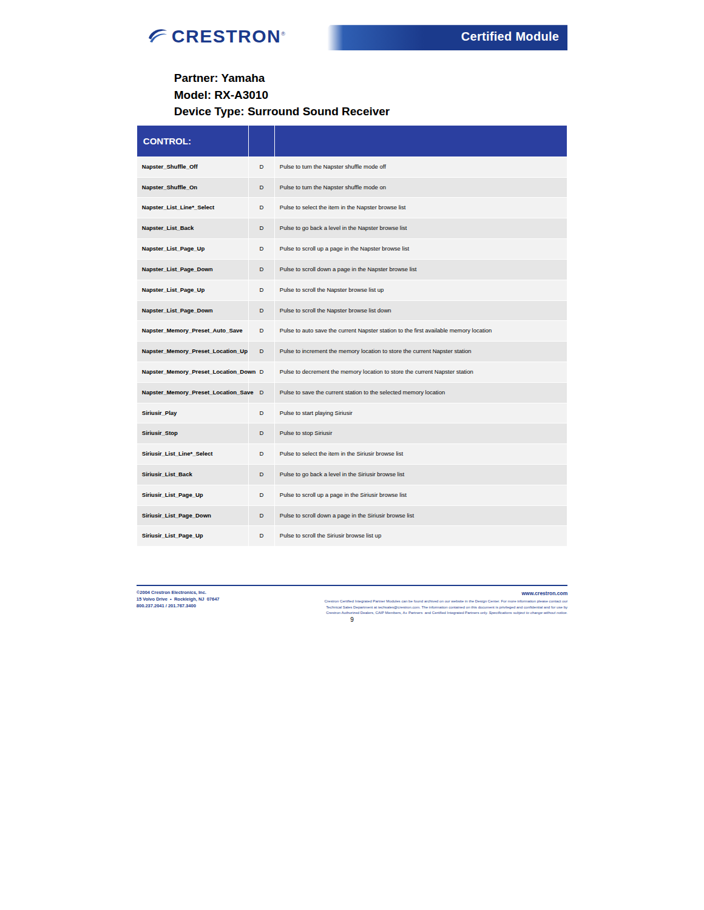CRESTRON®
Certified Module
Partner: Yamaha
Model: RX-A3010
Device Type: Surround Sound Receiver
| CONTROL: | | |
| --- | --- | --- |
| Napster_Shuffle_Off | D | Pulse to turn the Napster shuffle mode off |
| Napster_Shuffle_On | D | Pulse to turn the Napster shuffle mode on |
| Napster_List_Line*_Select | D | Pulse to select the item in the Napster browse list |
| Napster_List_Back | D | Pulse to go back a level in the Napster browse list |
| Napster_List_Page_Up | D | Pulse to scroll up a page in the Napster browse list |
| Napster_List_Page_Down | D | Pulse to scroll down a page in the Napster browse list |
| Napster_List_Page_Up | D | Pulse to scroll the Napster browse list up |
| Napster_List_Page_Down | D | Pulse to scroll the Napster browse list down |
| Napster_Memory_Preset_Auto_Save | D | Pulse to auto save the current Napster station to the first available memory location |
| Napster_Memory_Preset_Location_Up | D | Pulse to increment the memory location to store the current Napster station |
| Napster_Memory_Preset_Location_Down | D | Pulse to decrement the memory location to store the current Napster station |
| Napster_Memory_Preset_Location_Save | D | Pulse to save the current station to the selected memory location |
| Siriusir_Play | D | Pulse to start playing Siriusir |
| Siriusir_Stop | D | Pulse to stop Siriusir |
| Siriusir_List_Line*_Select | D | Pulse to select the item in the Siriusir browse list |
| Siriusir_List_Back | D | Pulse to go back a level in the Siriusir browse list |
| Siriusir_List_Page_Up | D | Pulse to scroll up a page in the Siriusir browse list |
| Siriusir_List_Page_Down | D | Pulse to scroll down a page in the Siriusir browse list |
| Siriusir_List_Page_Up | D | Pulse to scroll the Siriusir browse list up |
©2004 Crestron Electronics, Inc.
15 Volvo Drive • Rockleigh, NJ 07647
800.237.2041 / 201.767.3400
www.crestron.com
Crestron Certified Integrated Partner Modules can be found archived on our website in the Design Center. For more information please contact our
Technical Sales Department at techsales@crestron.com. The information contained on this document is privileged and confidential and for use by
Crestron Authorized Dealers, CAIP Members, A+ Partners and Certified Integrated Partners only. Specifications subject to change without notice.
9